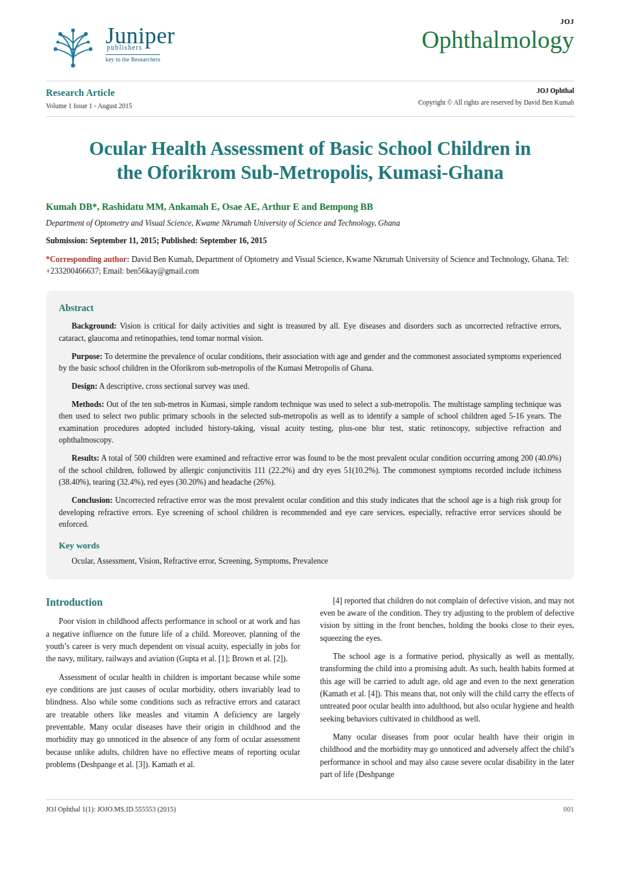Juniper
publishers
key to the Researchers
JOJ
Ophthalmology
Research Article
Volume 1 Issue 1 - August 2015
JOJ Ophthal
Copyright © All rights are reserved by David Ben Kumah
Ocular Health Assessment of Basic School Children in the Oforikrom Sub-Metropolis, Kumasi-Ghana
Kumah DB*, Rashidatu MM, Ankamah E, Osae AE, Arthur E and Bempong BB
Department of Optometry and Visual Science, Kwame Nkrumah University of Science and Technology, Ghana
Submission: September 11, 2015; Published: September 16, 2015
*Corresponding author: David Ben Kumah, Department of Optometry and Visual Science, Kwame Nkrumah University of Science and Technology, Ghana, Tel: +233200466637; Email: ben56kay@gmail.com
Abstract
Background: Vision is critical for daily activities and sight is treasured by all. Eye diseases and disorders such as uncorrected refractive errors, cataract, glaucoma and retinopathies, tend tomar normal vision.
Purpose: To determine the prevalence of ocular conditions, their association with age and gender and the commonest associated symptoms experienced by the basic school children in the Oforikrom sub-metropolis of the Kumasi Metropolis of Ghana.
Design: A descriptive, cross sectional survey was used.
Methods: Out of the ten sub-metros in Kumasi, simple random technique was used to select a sub-metropolis. The multistage sampling technique was then used to select two public primary schools in the selected sub-metropolis as well as to identify a sample of school children aged 5-16 years. The examination procedures adopted included history-taking, visual acuity testing, plus-one blur test, static retinoscopy, subjective refraction and ophthalmoscopy.
Results: A total of 500 children were examined and refractive error was found to be the most prevalent ocular condition occurring among 200 (40.0%) of the school children, followed by allergic conjunctivitis 111 (22.2%) and dry eyes 51(10.2%). The commonest symptoms recorded include itchiness (38.40%), tearing (32.4%), red eyes (30.20%) and headache (26%).
Conclusion: Uncorrected refractive error was the most prevalent ocular condition and this study indicates that the school age is a high risk group for developing refractive errors. Eye screening of school children is recommended and eye care services, especially, refractive error services should be enforced.
Key words
Ocular, Assessment, Vision, Refractive error, Screening, Symptoms, Prevalence
Introduction
Poor vision in childhood affects performance in school or at work and has a negative influence on the future life of a child. Moreover, planning of the youth’s career is very much dependent on visual acuity, especially in jobs for the navy, military, railways and aviation (Gupta et al. [1]; Brown et al. [2]).
Assessment of ocular health in children is important because while some eye conditions are just causes of ocular morbidity, others invariably lead to blindness. Also while some conditions such as refractive errors and cataract are treatable others like measles and vitamin A deficiency are largely preventable. Many ocular diseases have their origin in childhood and the morbidity may go unnoticed in the absence of any form of ocular assessment because unlike adults, children have no effective means of reporting ocular problems (Deshpange et al. [3]). Kamath et al.
[4] reported that children do not complain of defective vision, and may not even be aware of the condition. They try adjusting to the problem of defective vision by sitting in the front benches, holding the books close to their eyes, squeezing the eyes.
The school age is a formative period, physically as well as mentally, transforming the child into a promising adult. As such, health habits formed at this age will be carried to adult age, old age and even to the next generation (Kamath et al. [4]). This means that, not only will the child carry the effects of untreated poor ocular health into adulthood, but also ocular hygiene and health seeking behaviors cultivated in childhood as well.
Many ocular diseases from poor ocular health have their origin in childhood and the morbidity may go unnoticed and adversely affect the child’s performance in school and may also cause severe ocular disability in the later part of life (Deshpange
JOJ Ophthal 1(1): JOJO.MS.ID.555553 (2015)
001